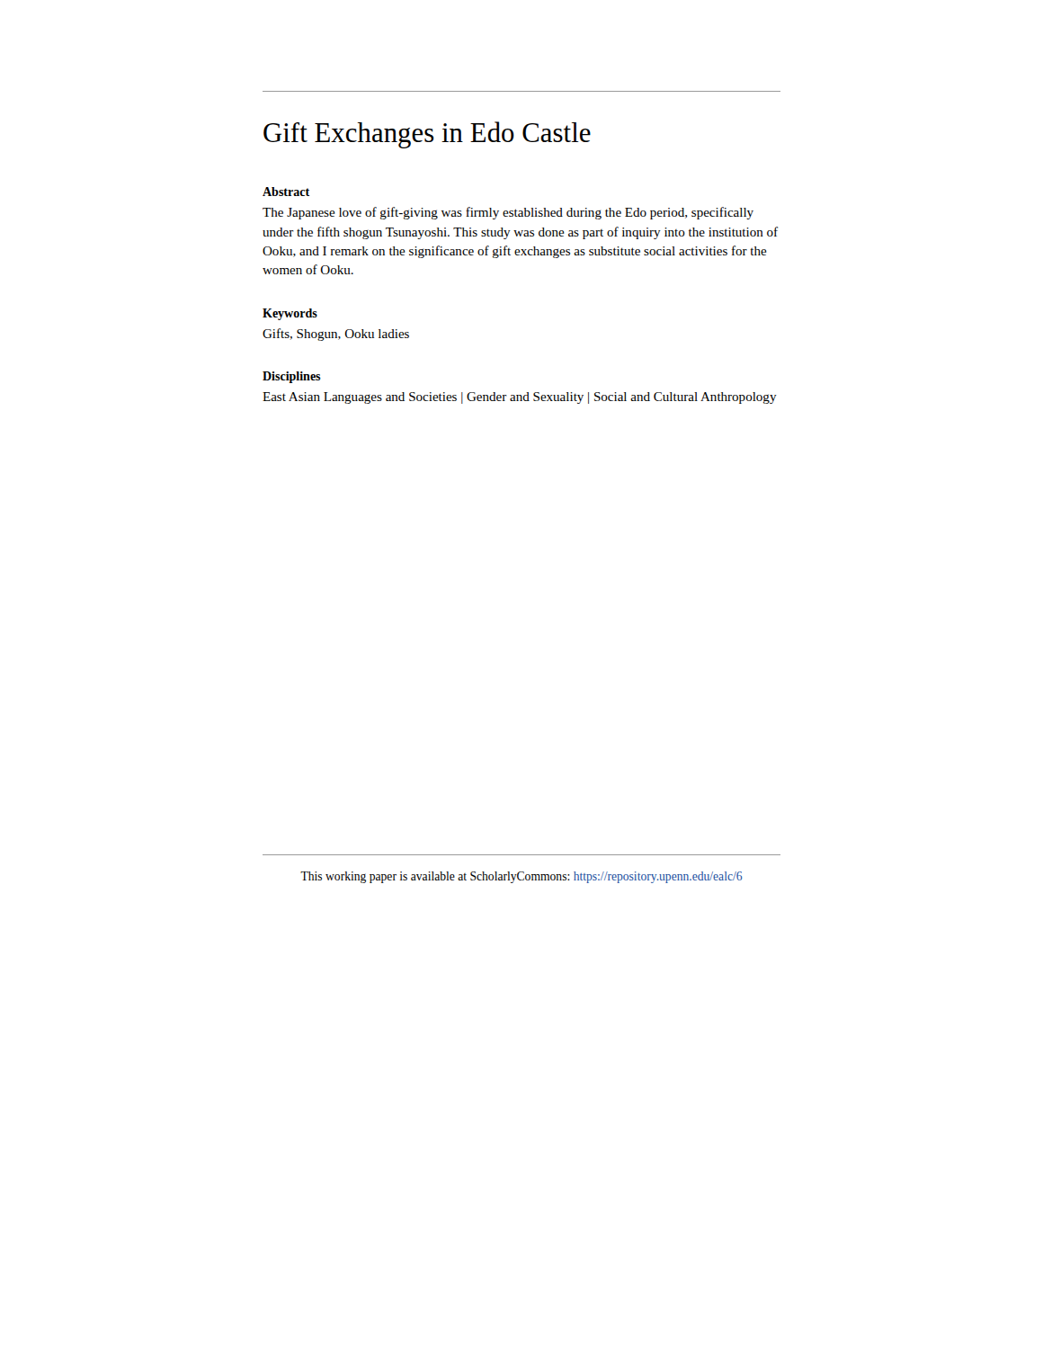Gift Exchanges in Edo Castle
Abstract
The Japanese love of gift-giving was firmly established during the Edo period, specifically under the fifth shogun Tsunayoshi. This study was done as part of inquiry into the institution of Ooku, and I remark on the significance of gift exchanges as substitute social activities for the women of Ooku.
Keywords
Gifts, Shogun, Ooku ladies
Disciplines
East Asian Languages and Societies | Gender and Sexuality | Social and Cultural Anthropology
This working paper is available at ScholarlyCommons: https://repository.upenn.edu/ealc/6